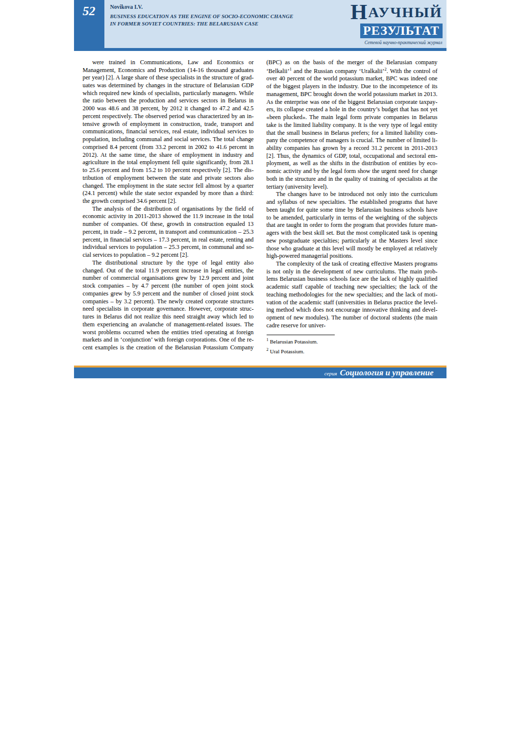52
Novikova I.V.
BUSINESS EDUCATION AS THE ENGINE OF SOCIO-ECONOMIC CHANGE
IN FORMER SOVIET COUNTRIES: THE BELARUSIAN CASE
НАУЧНЫЙ
РЕЗУЛЬТАТ
Сетевой научно-практический журнал
were trained in Communications, Law and Economics or Management, Economics and Production (14-16 thousand graduates per year) [2]. A large share of these specialists in the structure of graduates was determined by changes in the structure of Belarusian GDP which required new kinds of specialists, particularly managers. While the ratio between the production and services sectors in Belarus in 2000 was 48.6 and 38 percent, by 2012 it changed to 47.2 and 42.5 percent respectively. The observed period was characterized by an intensive growth of employment in construction, trade, transport and communications, financial services, real estate, individual services to population, including communal and social services. The total change comprised 8.4 percent (from 33.2 percent in 2002 to 41.6 percent in 2012). At the same time, the share of employment in industry and agriculture in the total employment fell quite significantly, from 28.1 to 25.6 percent and from 15.2 to 10 percent respectively [2]. The distribution of employment between the state and private sectors also changed. The employment in the state sector fell almost by a quarter (24.1 percent) while the state sector expanded by more than a third: the growth comprised 34.6 percent [2].
The analysis of the distribution of organisations by the field of economic activity in 2011-2013 showed the 11.9 increase in the total number of companies. Of these, growth in construction equaled 13 percent, in trade – 9.2 percent, in transport and communication – 25.3 percent, in financial services – 17.3 percent, in real estate, renting and individual services to population – 25.3 percent, in communal and social services to population – 9.2 percent [2].
The distributional structure by the type of legal entity also changed. Out of the total 11.9 percent increase in legal entities, the number of commercial organisations grew by 12.9 percent and joint stock companies – by 4.7 percent (the number of open joint stock companies grew by 5.9 percent and the number of closed joint stock companies – by 3.2 percent). The newly created corporate structures need specialists in corporate governance. However, corporate structures in Belarus did not realize this need straight away which led to them experiencing an avalanche of management-related issues. The worst problems occurred when the entities tried operating at foreign markets and in ‘conjunction’ with foreign corporations. One of the recent examples is the creation of the Belarusian Potassium Company (BPC) as on the basis of the merger of the Belarusian company ‘Belkalii’1 and the Russian company ‘Uralkalii’2. With the control of over 40 percent of the world potassium market, BPC was indeed one of the biggest players in the industry. Due to the incompetence of its management, BPC brought down the world potassium market in 2013. As the enterprise was one of the biggest Belarusian corporate taxpayers, its collapse created a hole in the country’s budget that has not yet «been plucked». The main legal form private companies in Belarus take is the limited liability company. It is the very type of legal entity that the small business in Belarus prefers; for a limited liability company the competence of managers is crucial. The number of limited liability companies has grown by a record 31.2 percent in 2011-2013 [2]. Thus, the dynamics of GDP, total, occupational and sectoral employment, as well as the shifts in the distribution of entities by economic activity and by the legal form show the urgent need for change both in the structure and in the quality of training of specialists at the tertiary (university level).
The changes have to be introduced not only into the curriculum and syllabus of new specialties. The established programs that have been taught for quite some time by Belarusian business schools have to be amended, particularly in terms of the weighting of the subjects that are taught in order to form the program that provides future managers with the best skill set. But the most complicated task is opening new postgraduate specialties; particularly at the Masters level since those who graduate at this level will mostly be employed at relatively high-powered managerial positions.
The complexity of the task of creating effective Masters programs is not only in the development of new curriculums. The main problems Belarusian business schools face are the lack of highly qualified academic staff capable of teaching new specialties; the lack of the teaching methodologies for the new specialties; and the lack of motivation of the academic staff (universities in Belarus practice the leveling method which does not encourage innovative thinking and development of new modules). The number of doctoral students (the main cadre reserve for univer-
1 Belarusian Potassium.
2 Ural Potassium.
серия Социология и управление